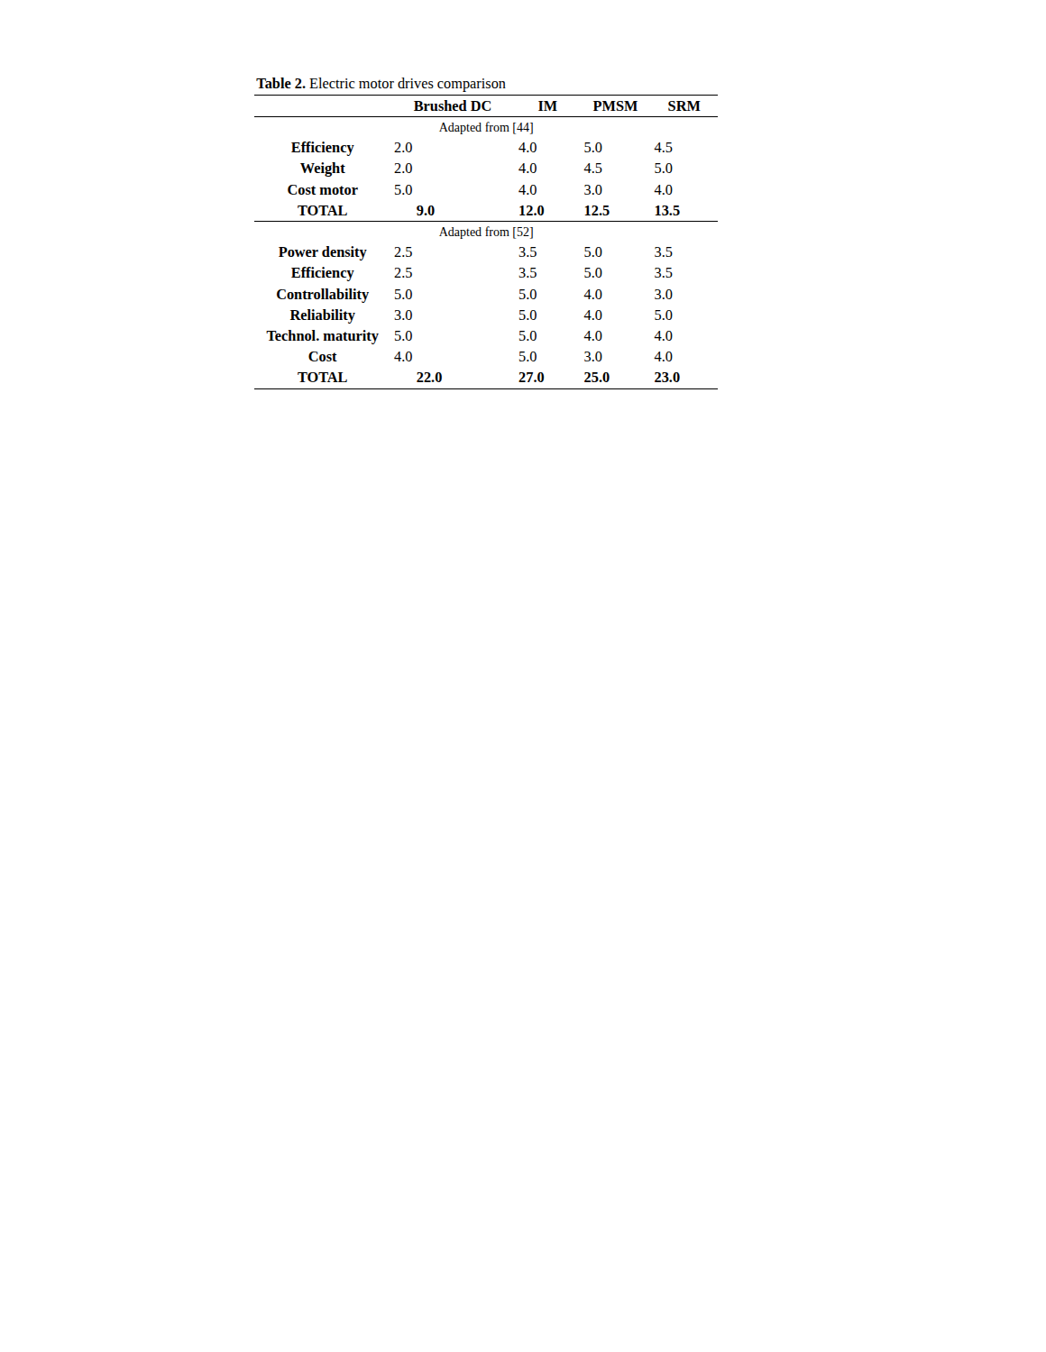Table 2. Electric motor drives comparison
| | Brushed DC | IM | PMSM | SRM |
| --- | --- | --- | --- | --- |
| Adapted from [44] |
| Efficiency | 2.0 | 4.0 | 5.0 | 4.5 |
| Weight | 2.0 | 4.0 | 4.5 | 5.0 |
| Cost motor | 5.0 | 4.0 | 3.0 | 4.0 |
| TOTAL | 9.0 | 12.0 | 12.5 | 13.5 |
| Adapted from [52] |
| Power density | 2.5 | 3.5 | 5.0 | 3.5 |
| Efficiency | 2.5 | 3.5 | 5.0 | 3.5 |
| Controllability | 5.0 | 5.0 | 4.0 | 3.0 |
| Reliability | 3.0 | 5.0 | 4.0 | 5.0 |
| Technol. maturity | 5.0 | 5.0 | 4.0 | 4.0 |
| Cost | 4.0 | 5.0 | 3.0 | 4.0 |
| TOTAL | 22.0 | 27.0 | 25.0 | 23.0 |